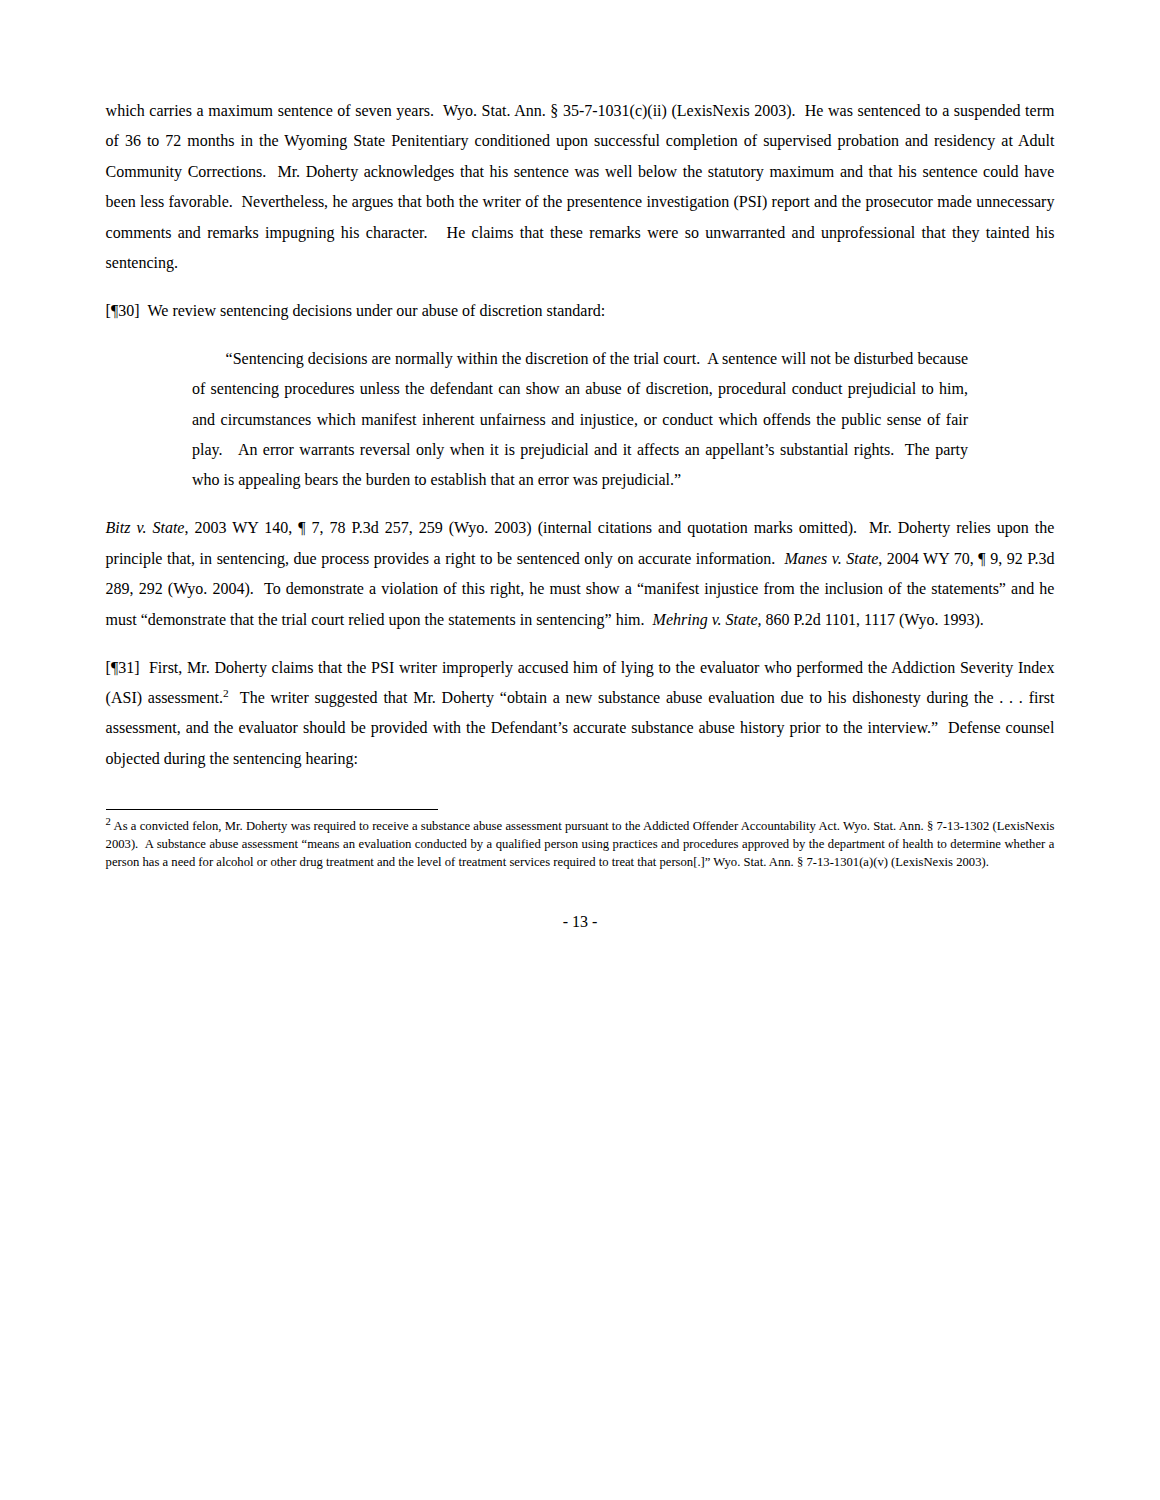which carries a maximum sentence of seven years. Wyo. Stat. Ann. § 35-7-1031(c)(ii) (LexisNexis 2003). He was sentenced to a suspended term of 36 to 72 months in the Wyoming State Penitentiary conditioned upon successful completion of supervised probation and residency at Adult Community Corrections. Mr. Doherty acknowledges that his sentence was well below the statutory maximum and that his sentence could have been less favorable. Nevertheless, he argues that both the writer of the presentence investigation (PSI) report and the prosecutor made unnecessary comments and remarks impugning his character. He claims that these remarks were so unwarranted and unprofessional that they tainted his sentencing.
[¶30] We review sentencing decisions under our abuse of discretion standard:
“Sentencing decisions are normally within the discretion of the trial court. A sentence will not be disturbed because of sentencing procedures unless the defendant can show an abuse of discretion, procedural conduct prejudicial to him, and circumstances which manifest inherent unfairness and injustice, or conduct which offends the public sense of fair play. An error warrants reversal only when it is prejudicial and it affects an appellant’s substantial rights. The party who is appealing bears the burden to establish that an error was prejudicial.”
Bitz v. State, 2003 WY 140, ¶ 7, 78 P.3d 257, 259 (Wyo. 2003) (internal citations and quotation marks omitted). Mr. Doherty relies upon the principle that, in sentencing, due process provides a right to be sentenced only on accurate information. Manes v. State, 2004 WY 70, ¶ 9, 92 P.3d 289, 292 (Wyo. 2004). To demonstrate a violation of this right, he must show a “manifest injustice from the inclusion of the statements” and he must “demonstrate that the trial court relied upon the statements in sentencing” him. Mehring v. State, 860 P.2d 1101, 1117 (Wyo. 1993).
[¶31] First, Mr. Doherty claims that the PSI writer improperly accused him of lying to the evaluator who performed the Addiction Severity Index (ASI) assessment.2 The writer suggested that Mr. Doherty “obtain a new substance abuse evaluation due to his dishonesty during the . . . first assessment, and the evaluator should be provided with the Defendant’s accurate substance abuse history prior to the interview.” Defense counsel objected during the sentencing hearing:
2 As a convicted felon, Mr. Doherty was required to receive a substance abuse assessment pursuant to the Addicted Offender Accountability Act. Wyo. Stat. Ann. § 7-13-1302 (LexisNexis 2003). A substance abuse assessment “means an evaluation conducted by a qualified person using practices and procedures approved by the department of health to determine whether a person has a need for alcohol or other drug treatment and the level of treatment services required to treat that person[.]” Wyo. Stat. Ann. § 7-13-1301(a)(v) (LexisNexis 2003).
- 13 -